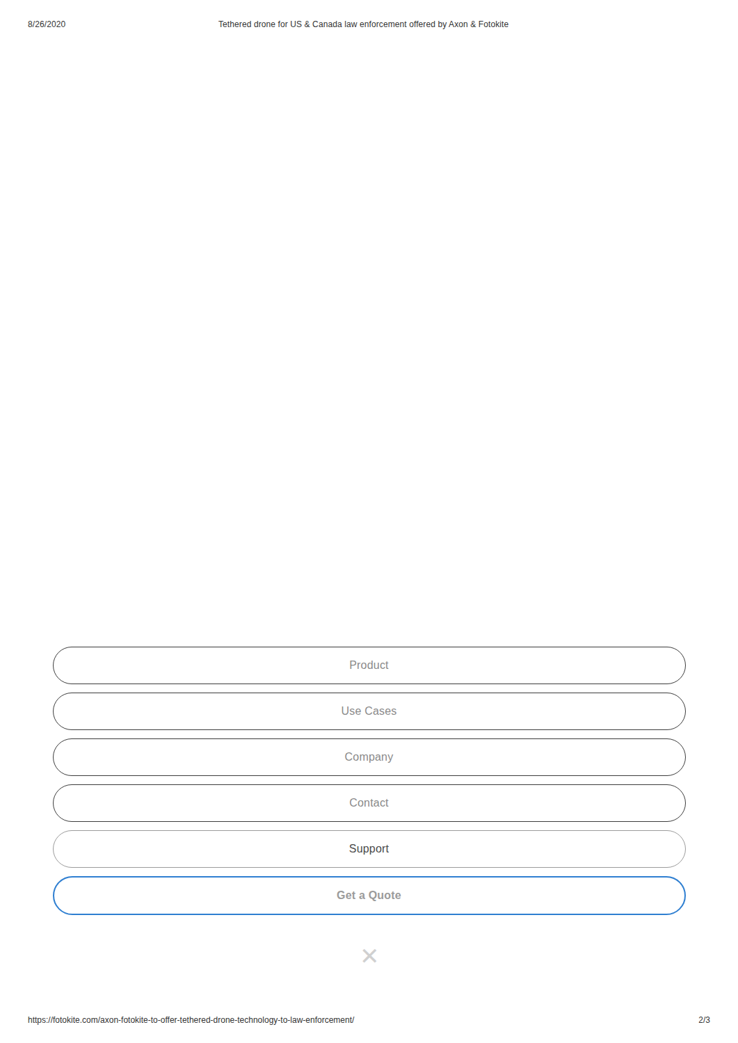8/26/2020
Tethered drone for US & Canada law enforcement offered by Axon & Fotokite
Product Use Cases Company Contact Support Get a Quote
✕
https://fotokite.com/axon-fotokite-to-offer-tethered-drone-technology-to-law-enforcement/ 2/3